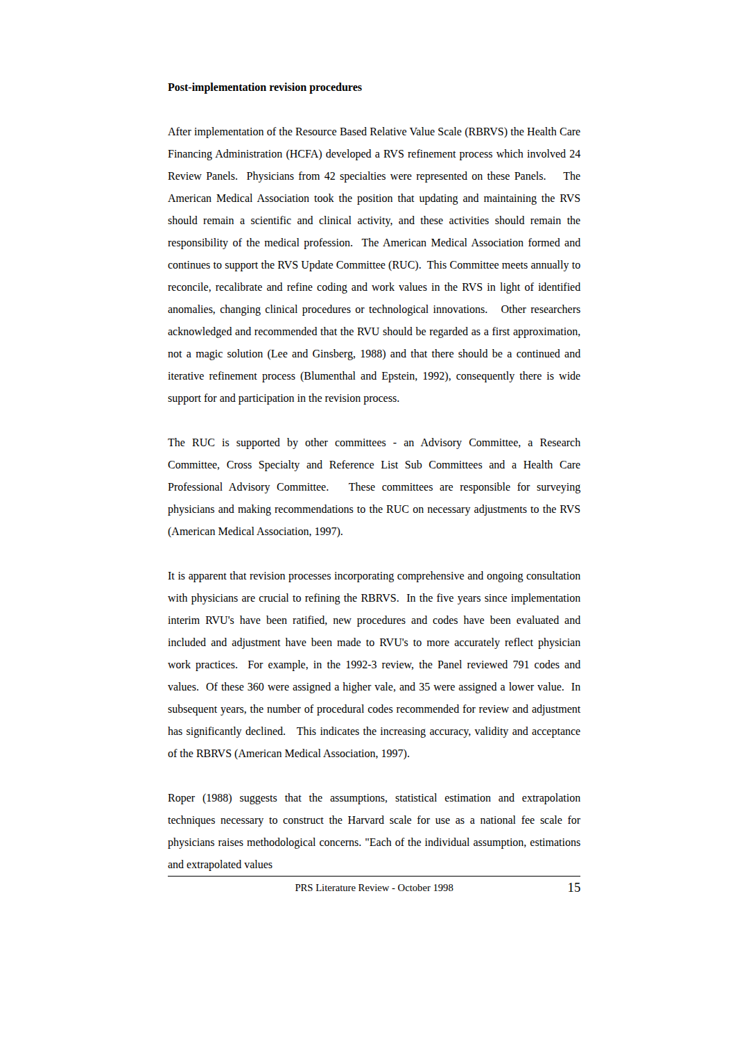Post-implementation revision procedures
After implementation of the Resource Based Relative Value Scale (RBRVS) the Health Care Financing Administration (HCFA) developed a RVS refinement process which involved 24 Review Panels. Physicians from 42 specialties were represented on these Panels. The American Medical Association took the position that updating and maintaining the RVS should remain a scientific and clinical activity, and these activities should remain the responsibility of the medical profession. The American Medical Association formed and continues to support the RVS Update Committee (RUC). This Committee meets annually to reconcile, recalibrate and refine coding and work values in the RVS in light of identified anomalies, changing clinical procedures or technological innovations. Other researchers acknowledged and recommended that the RVU should be regarded as a first approximation, not a magic solution (Lee and Ginsberg, 1988) and that there should be a continued and iterative refinement process (Blumenthal and Epstein, 1992), consequently there is wide support for and participation in the revision process.
The RUC is supported by other committees - an Advisory Committee, a Research Committee, Cross Specialty and Reference List Sub Committees and a Health Care Professional Advisory Committee. These committees are responsible for surveying physicians and making recommendations to the RUC on necessary adjustments to the RVS (American Medical Association, 1997).
It is apparent that revision processes incorporating comprehensive and ongoing consultation with physicians are crucial to refining the RBRVS. In the five years since implementation interim RVU's have been ratified, new procedures and codes have been evaluated and included and adjustment have been made to RVU's to more accurately reflect physician work practices. For example, in the 1992-3 review, the Panel reviewed 791 codes and values. Of these 360 were assigned a higher vale, and 35 were assigned a lower value. In subsequent years, the number of procedural codes recommended for review and adjustment has significantly declined. This indicates the increasing accuracy, validity and acceptance of the RBRVS (American Medical Association, 1997).
Roper (1988) suggests that the assumptions, statistical estimation and extrapolation techniques necessary to construct the Harvard scale for use as a national fee scale for physicians raises methodological concerns. "Each of the individual assumption, estimations and extrapolated values
PRS Literature Review - October 1998 15